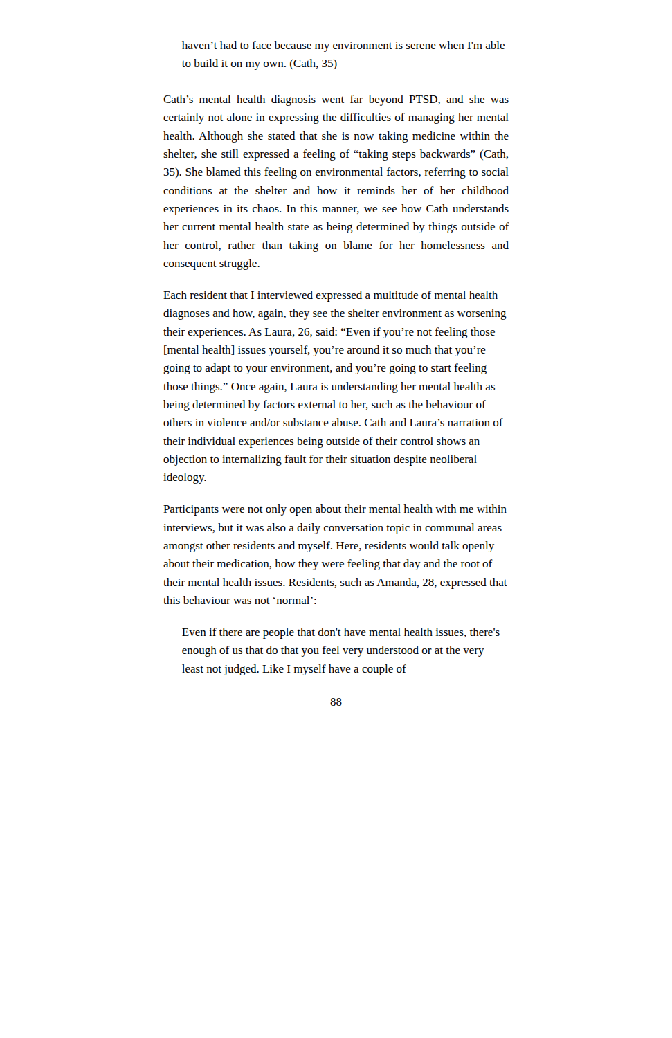haven’t had to face because my environment is serene when I'm able to build it on my own. (Cath, 35)
Cath’s mental health diagnosis went far beyond PTSD, and she was certainly not alone in expressing the difficulties of managing her mental health. Although she stated that she is now taking medicine within the shelter, she still expressed a feeling of “taking steps backwards” (Cath, 35). She blamed this feeling on environmental factors, referring to social conditions at the shelter and how it reminds her of her childhood experiences in its chaos. In this manner, we see how Cath understands her current mental health state as being determined by things outside of her control, rather than taking on blame for her homelessness and consequent struggle.
Each resident that I interviewed expressed a multitude of mental health diagnoses and how, again, they see the shelter environment as worsening their experiences. As Laura, 26, said: “Even if you’re not feeling those [mental health] issues yourself, you’re around it so much that you’re going to adapt to your environment, and you’re going to start feeling those things.” Once again, Laura is understanding her mental health as being determined by factors external to her, such as the behaviour of others in violence and/or substance abuse. Cath and Laura’s narration of their individual experiences being outside of their control shows an objection to internalizing fault for their situation despite neoliberal ideology.
Participants were not only open about their mental health with me within interviews, but it was also a daily conversation topic in communal areas amongst other residents and myself. Here, residents would talk openly about their medication, how they were feeling that day and the root of their mental health issues. Residents, such as Amanda, 28, expressed that this behaviour was not ‘normal’:
Even if there are people that don't have mental health issues, there's enough of us that do that you feel very understood or at the very least not judged. Like I myself have a couple of
88